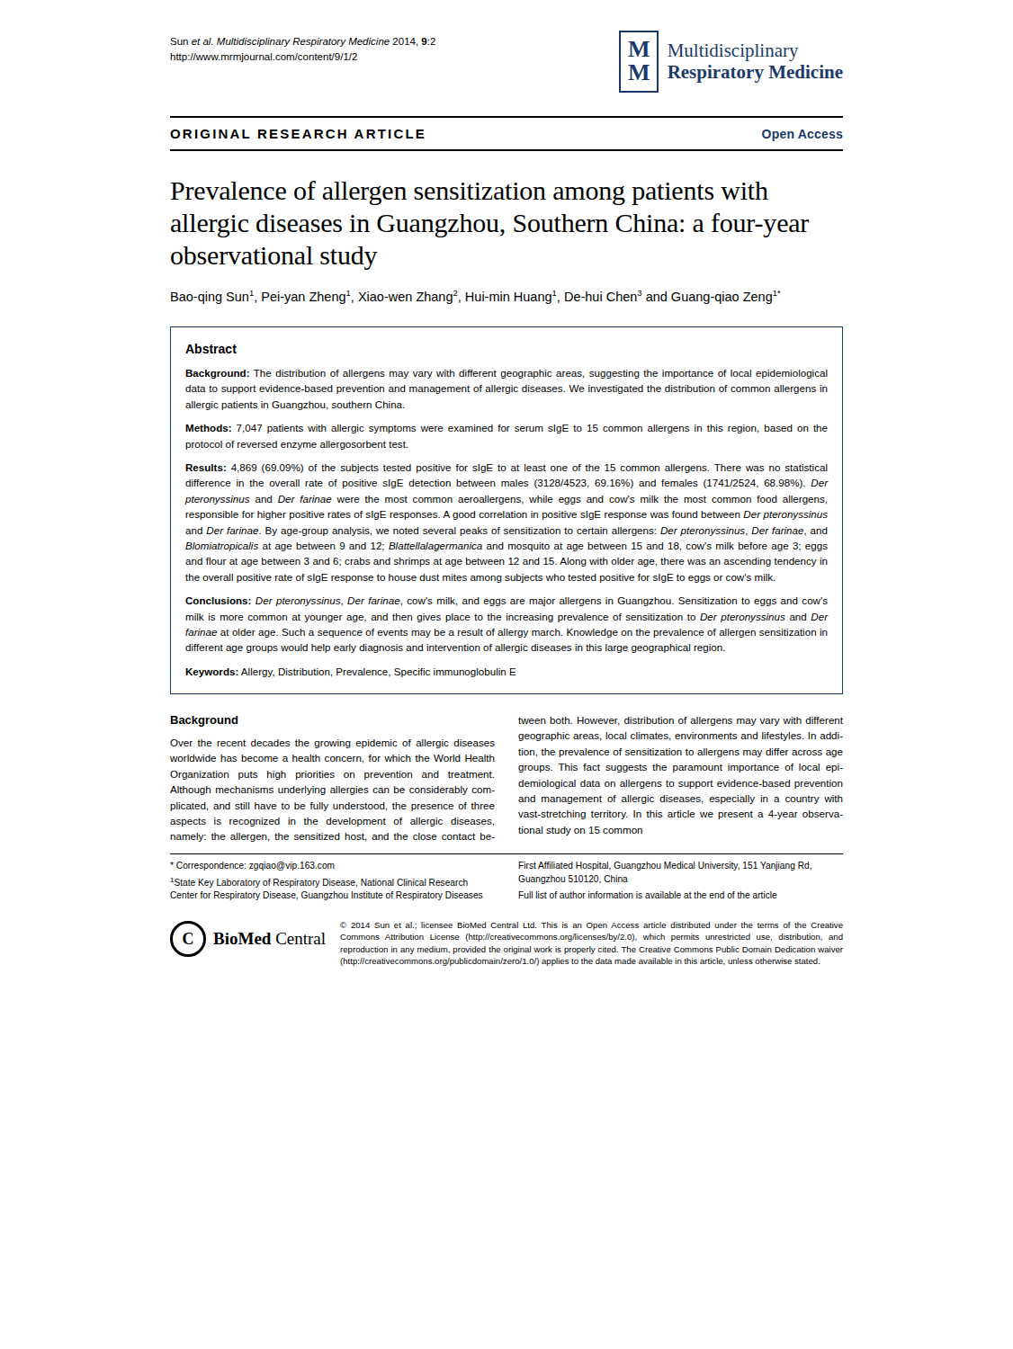Sun et al. Multidisciplinary Respiratory Medicine 2014, 9:2
http://www.mrmjournal.com/content/9/1/2
MM
Multidisciplinary
Respiratory Medicine
ORIGINAL RESEARCH ARTICLE
Open Access
Prevalence of allergen sensitization among patients with allergic diseases in Guangzhou, Southern China: a four-year observational study
Bao-qing Sun1, Pei-yan Zheng1, Xiao-wen Zhang2, Hui-min Huang1, De-hui Chen3 and Guang-qiao Zeng1*
Abstract
Background: The distribution of allergens may vary with different geographic areas, suggesting the importance of local epidemiological data to support evidence-based prevention and management of allergic diseases. We investigated the distribution of common allergens in allergic patients in Guangzhou, southern China.
Methods: 7,047 patients with allergic symptoms were examined for serum sIgE to 15 common allergens in this region, based on the protocol of reversed enzyme allergosorbent test.
Results: 4,869 (69.09%) of the subjects tested positive for sIgE to at least one of the 15 common allergens. There was no statistical difference in the overall rate of positive sIgE detection between males (3128/4523, 69.16%) and females (1741/2524, 68.98%). Der pteronyssinus and Der farinae were the most common aeroallergens, while eggs and cow's milk the most common food allergens, responsible for higher positive rates of sIgE responses. A good correlation in positive sIgE response was found between Der pteronyssinus and Der farinae. By age-group analysis, we noted several peaks of sensitization to certain allergens: Der pteronyssinus, Der farinae, and Blomiatropicalis at age between 9 and 12; Blattellalagermanica and mosquito at age between 15 and 18, cow's milk before age 3; eggs and flour at age between 3 and 6; crabs and shrimps at age between 12 and 15. Along with older age, there was an ascending tendency in the overall positive rate of sIgE response to house dust mites among subjects who tested positive for sIgE to eggs or cow's milk.
Conclusions: Der pteronyssinus, Der farinae, cow's milk, and eggs are major allergens in Guangzhou. Sensitization to eggs and cow's milk is more common at younger age, and then gives place to the increasing prevalence of sensitization to Der pteronyssinus and Der farinae at older age. Such a sequence of events may be a result of allergy march. Knowledge on the prevalence of allergen sensitization in different age groups would help early diagnosis and intervention of allergic diseases in this large geographical region.
Keywords: Allergy, Distribution, Prevalence, Specific immunoglobulin E
Background
Over the recent decades the growing epidemic of allergic diseases worldwide has become a health concern, for which the World Health Organization puts high priorities on prevention and treatment. Although mechanisms underlying allergies can be considerably complicated, and still have to be fully understood, the presence of three aspects is recognized in the development of allergic diseases, namely: the allergen, the sensitized host, and the close contact between both. However, distribution of allergens may vary with different geographic areas, local climates, environments and lifestyles. In addition, the prevalence of sensitization to allergens may differ across age groups. This fact suggests the paramount importance of local epidemiological data on allergens to support evidence-based prevention and management of allergic diseases, especially in a country with vast-stretching territory. In this article we present a 4-year observational study on 15 common
* Correspondence: zgqiao@vip.163.com
1State Key Laboratory of Respiratory Disease, National Clinical Research Center for Respiratory Disease, Guangzhou Institute of Respiratory Diseases First Affiliated Hospital, Guangzhou Medical University, 151 Yanjiang Rd, Guangzhou 510120, China
Full list of author information is available at the end of the article
C
BioMed Central
© 2014 Sun et al.; licensee BioMed Central Ltd. This is an Open Access article distributed under the terms of the Creative Commons Attribution License (http://creativecommons.org/licenses/by/2.0), which permits unrestricted use, distribution, and reproduction in any medium, provided the original work is properly cited. The Creative Commons Public Domain Dedication waiver (http://creativecommons.org/publicdomain/zero/1.0/) applies to the data made available in this article, unless otherwise stated.